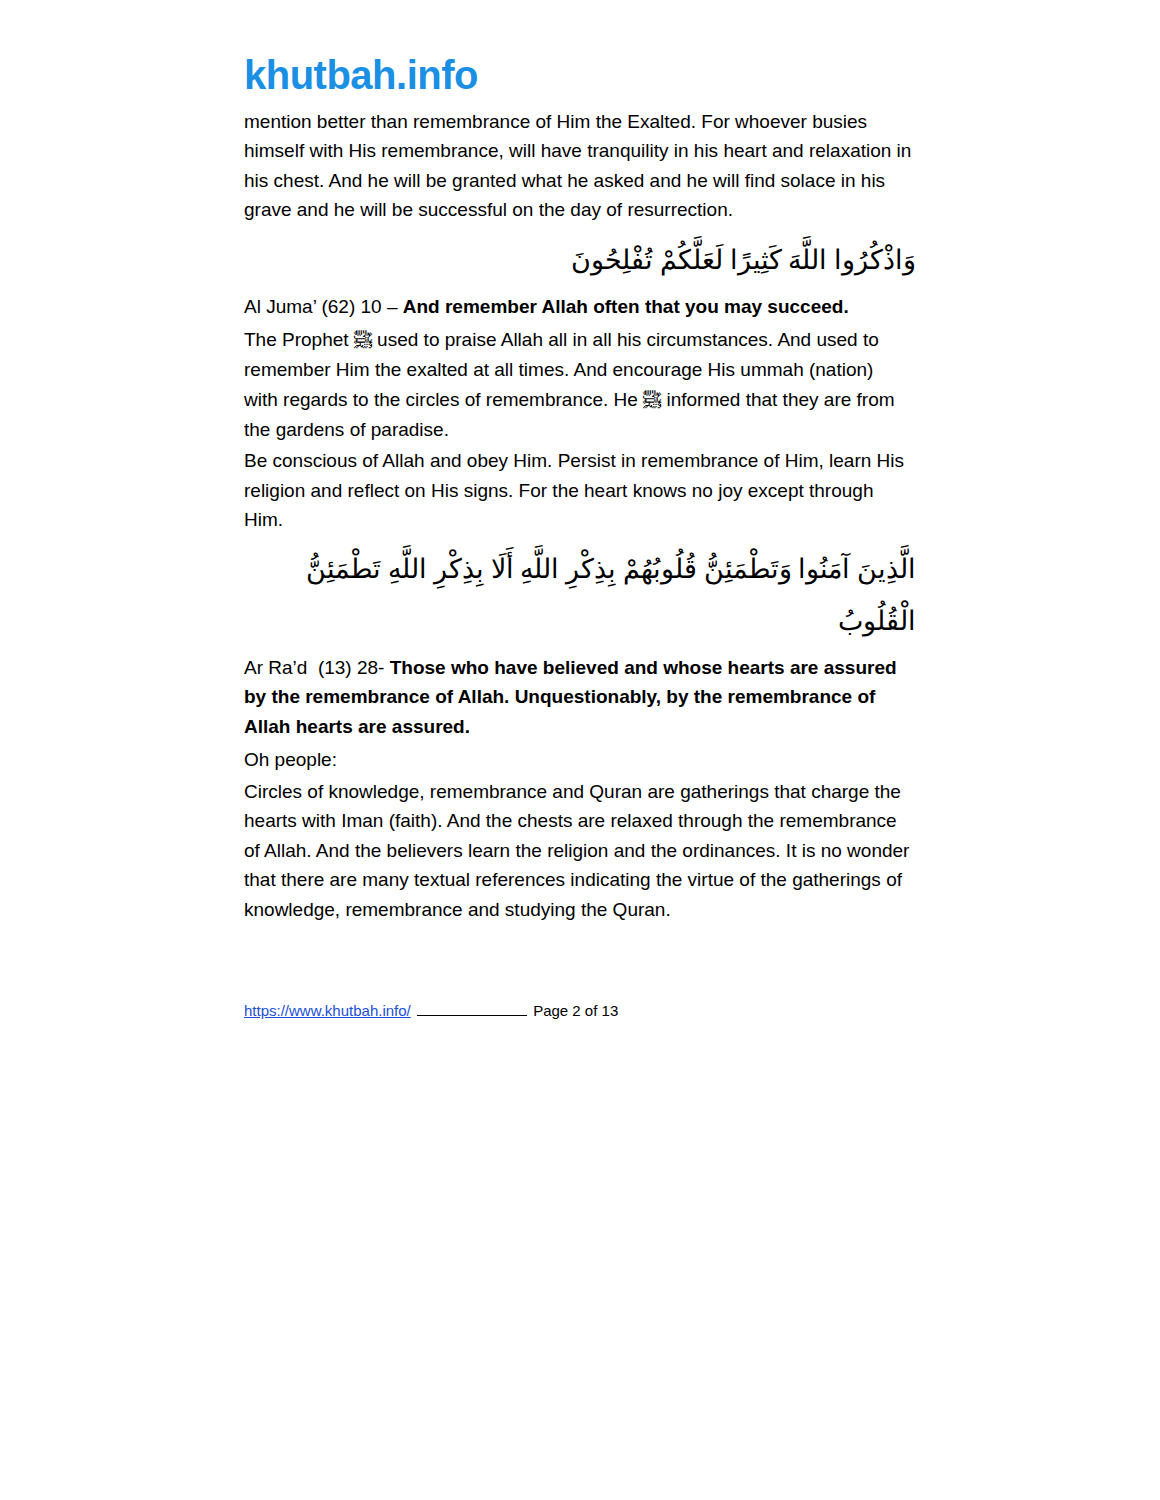khutbah.info
mention better than remembrance of Him the Exalted. For whoever busies himself with His remembrance, will have tranquility in his heart and relaxation in his chest. And he will be granted what he asked and he will find solace in his grave and he will be successful on the day of resurrection.
وَاذْكُرُوا اللَّهَ كَثِيرًا لَعَلَّكُمْ تُفْلِحُونَ
Al Juma’ (62) 10 – And remember Allah often that you may succeed.
The Prophet ﷺ used to praise Allah all in all his circumstances. And used to remember Him the exalted at all times. And encourage His ummah (nation) with regards to the circles of remembrance. He ﷺ informed that they are from the gardens of paradise.
Be conscious of Allah and obey Him. Persist in remembrance of Him, learn His religion and reflect on His signs. For the heart knows no joy except through Him.
الَّذِينَ آمَنُوا وَتَطْمَئِنُّ قُلُوبُهُمْ بِذِكْرِ اللَّهِ أَلَا بِذِكْرِ اللَّهِ تَطْمَئِنُّ الْقُلُوبُ
Ar Ra’d (13) 28- Those who have believed and whose hearts are assured by the remembrance of Allah. Unquestionably, by the remembrance of Allah hearts are assured.
Oh people:
Circles of knowledge, remembrance and Quran are gatherings that charge the hearts with Iman (faith). And the chests are relaxed through the remembrance of Allah. And the believers learn the religion and the ordinances. It is no wonder that there are many textual references indicating the virtue of the gatherings of knowledge, remembrance and studying the Quran.
https://www.khutbah.info/ Page 2 of 13